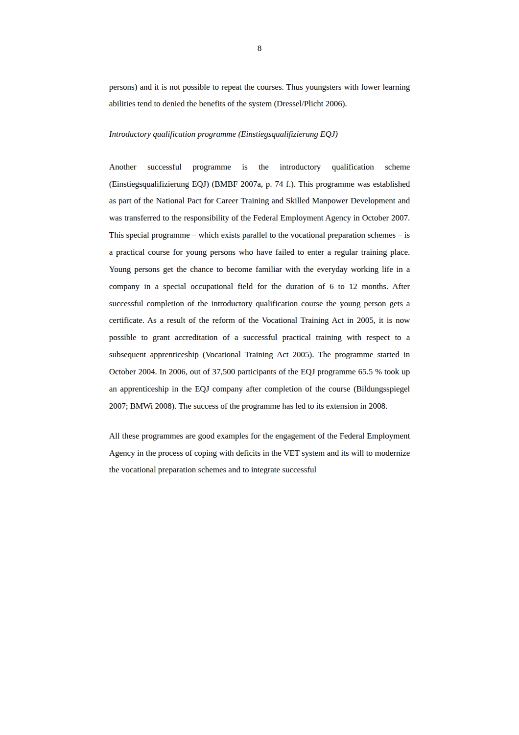8
persons) and it is not possible to repeat the courses. Thus youngsters with lower learning abilities tend to denied the benefits of the system (Dressel/Plicht 2006).
Introductory qualification programme (Einstiegsqualifizierung EQJ)
Another successful programme is the introductory qualification scheme (Einstiegsqualifizierung EQJ) (BMBF 2007a, p. 74 f.). This programme was established as part of the National Pact for Career Training and Skilled Manpower Development and was transferred to the responsibility of the Federal Employment Agency in October 2007. This special programme – which exists parallel to the vocational preparation schemes – is a practical course for young persons who have failed to enter a regular training place. Young persons get the chance to become familiar with the everyday working life in a company in a special occupational field for the duration of 6 to 12 months. After successful completion of the introductory qualification course the young person gets a certificate. As a result of the reform of the Vocational Training Act in 2005, it is now possible to grant accreditation of a successful practical training with respect to a subsequent apprenticeship (Vocational Training Act 2005). The programme started in October 2004. In 2006, out of 37,500 participants of the EQJ programme 65.5 % took up an apprenticeship in the EQJ company after completion of the course (Bildungsspiegel 2007; BMWi 2008). The success of the programme has led to its extension in 2008.
All these programmes are good examples for the engagement of the Federal Employment Agency in the process of coping with deficits in the VET system and its will to modernize the vocational preparation schemes and to integrate successful